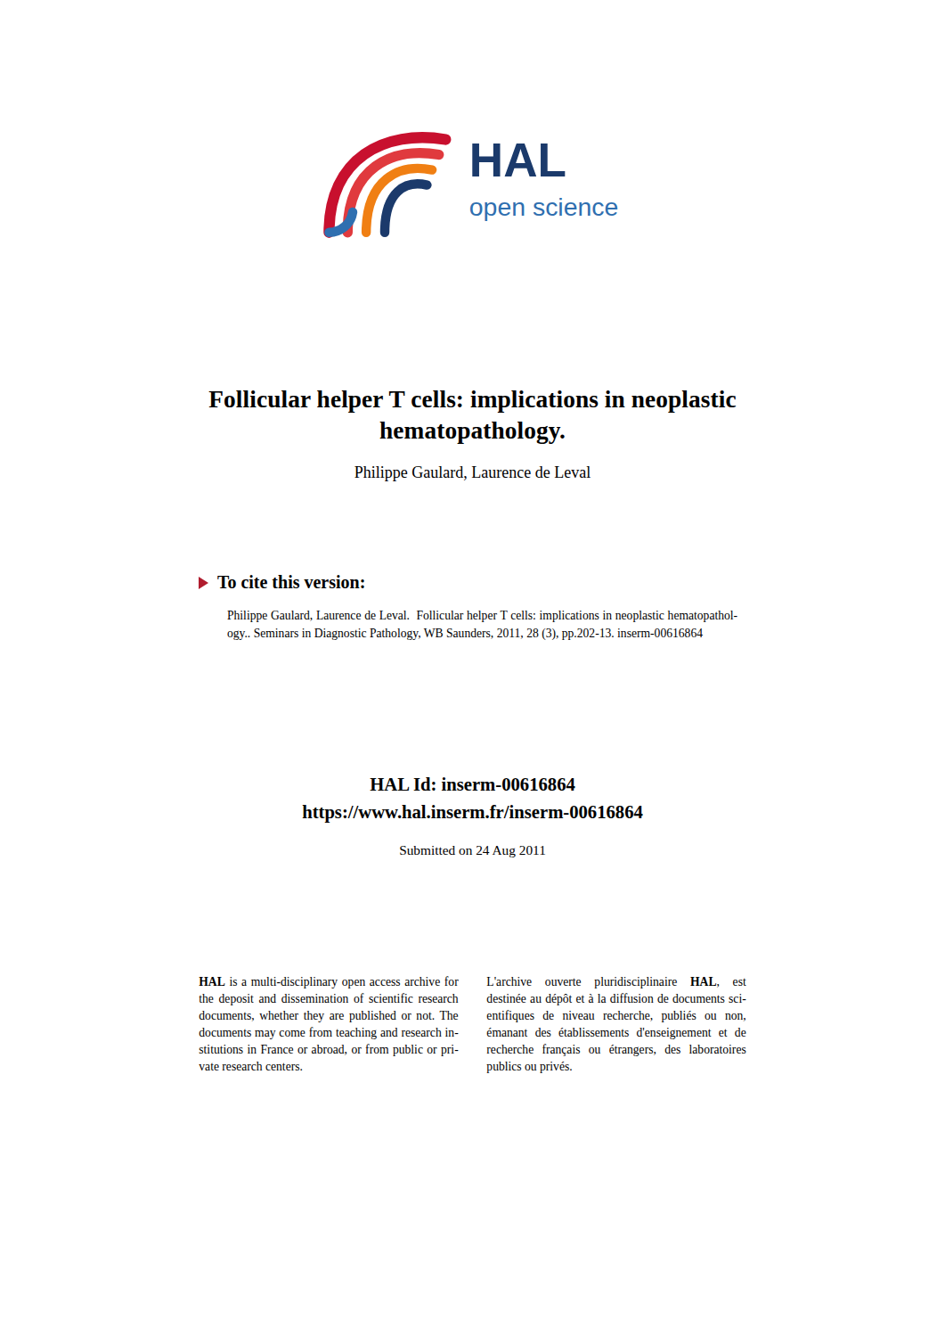HAL open science
Follicular helper T cells: implications in neoplastic
hematopathology.
Philippe Gaulard, Laurence de Leval
To cite this version:
Philippe Gaulard, Laurence de Leval. Follicular helper T cells: implications in neoplastic hematopathology.. Seminars in Diagnostic Pathology, WB Saunders, 2011, 28 (3), pp.202-13. inserm-00616864
HAL Id: inserm-00616864
https://www.hal.inserm.fr/inserm-00616864
Submitted on 24 Aug 2011
HAL is a multi-disciplinary open access archive for the deposit and dissemination of scientific research documents, whether they are published or not. The documents may come from teaching and research institutions in France or abroad, or from public or private research centers.
L'archive ouverte pluridisciplinaire HAL, est destinée au dépôt et à la diffusion de documents scientifiques de niveau recherche, publiés ou non, émanant des établissements d'enseignement et de recherche français ou étrangers, des laboratoires publics ou privés.